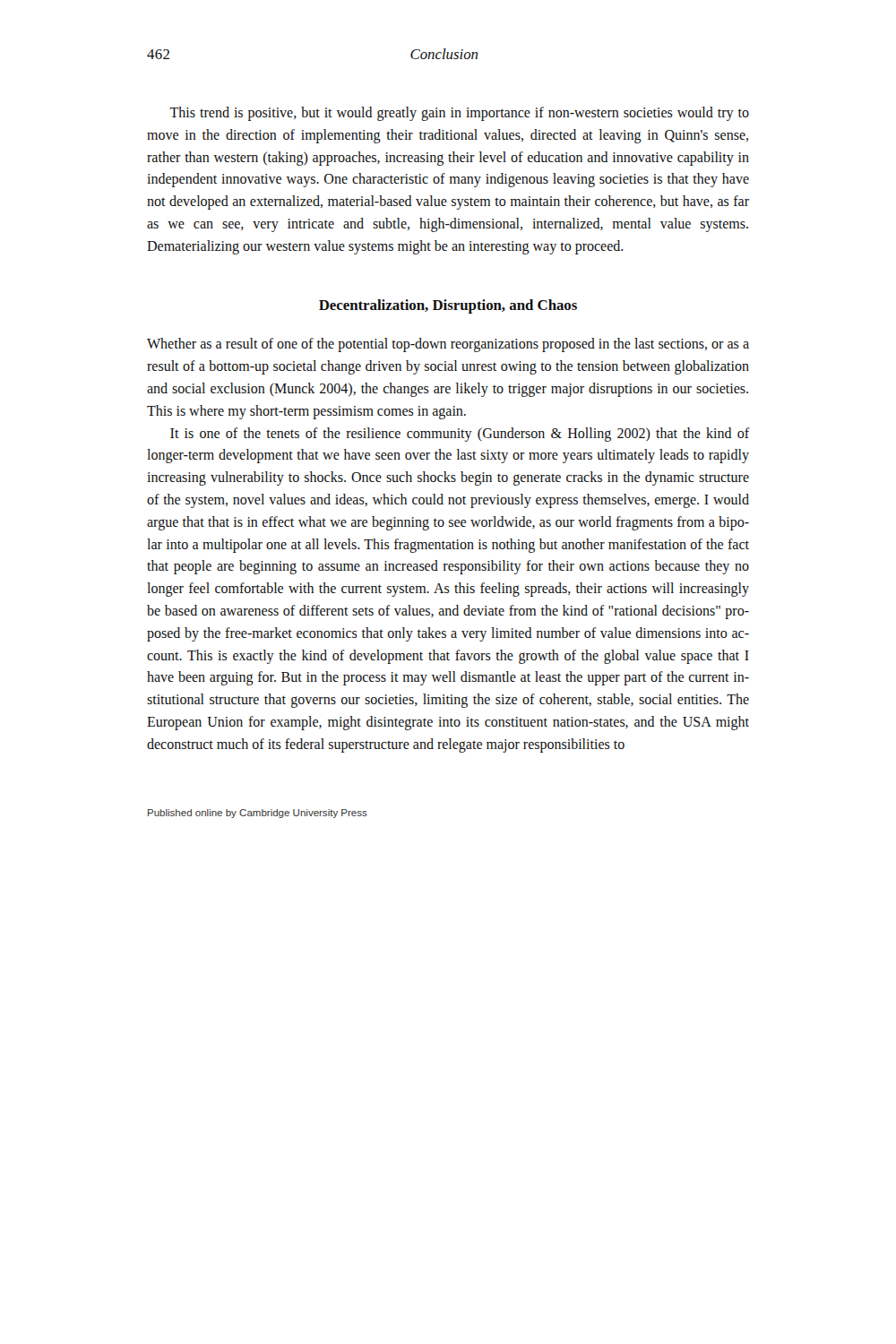462 Conclusion
This trend is positive, but it would greatly gain in importance if non-western societies would try to move in the direction of implementing their traditional values, directed at leaving in Quinn's sense, rather than western (taking) approaches, increasing their level of education and innovative capability in independent innovative ways. One characteristic of many indigenous leaving societies is that they have not developed an externalized, material-based value system to maintain their coherence, but have, as far as we can see, very intricate and subtle, high-dimensional, internalized, mental value systems. Dematerializing our western value systems might be an interesting way to proceed.
Decentralization, Disruption, and Chaos
Whether as a result of one of the potential top-down reorganizations proposed in the last sections, or as a result of a bottom-up societal change driven by social unrest owing to the tension between globalization and social exclusion (Munck 2004), the changes are likely to trigger major disruptions in our societies. This is where my short-term pessimism comes in again.
It is one of the tenets of the resilience community (Gunderson & Holling 2002) that the kind of longer-term development that we have seen over the last sixty or more years ultimately leads to rapidly increasing vulnerability to shocks. Once such shocks begin to generate cracks in the dynamic structure of the system, novel values and ideas, which could not previously express themselves, emerge. I would argue that that is in effect what we are beginning to see worldwide, as our world fragments from a bipolar into a multipolar one at all levels. This fragmentation is nothing but another manifestation of the fact that people are beginning to assume an increased responsibility for their own actions because they no longer feel comfortable with the current system. As this feeling spreads, their actions will increasingly be based on awareness of different sets of values, and deviate from the kind of "rational decisions" proposed by the free-market economics that only takes a very limited number of value dimensions into account. This is exactly the kind of development that favors the growth of the global value space that I have been arguing for. But in the process it may well dismantle at least the upper part of the current institutional structure that governs our societies, limiting the size of coherent, stable, social entities. The European Union for example, might disintegrate into its constituent nation-states, and the USA might deconstruct much of its federal superstructure and relegate major responsibilities to
Published online by Cambridge University Press